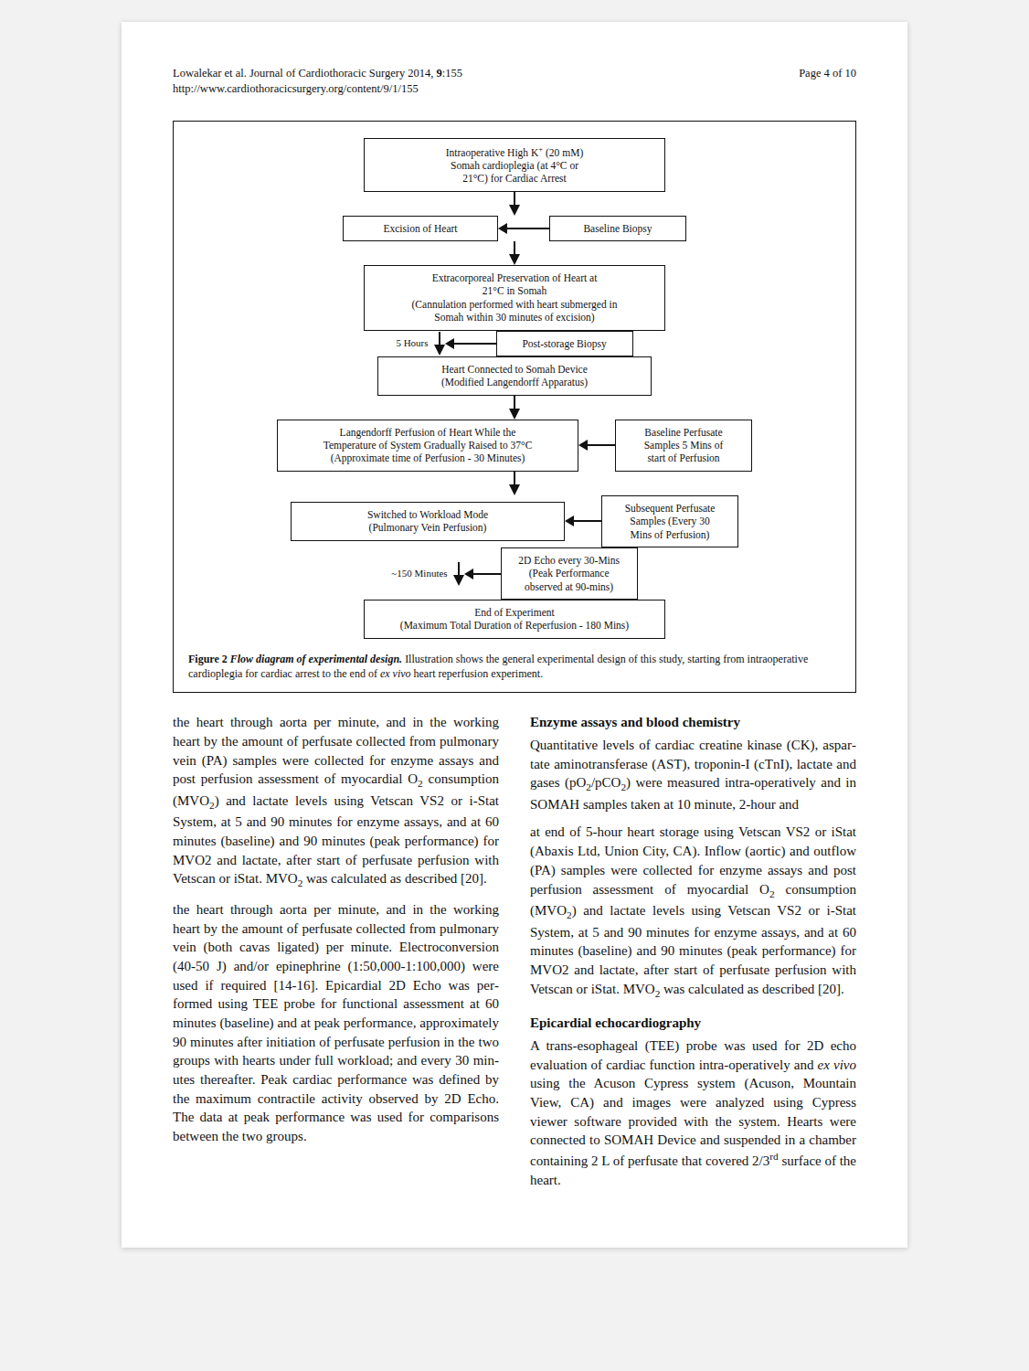Lowalekar et al. Journal of Cardiothoracic Surgery 2014, 9:155 http://www.cardiothoracicsurgery.org/content/9/1/155
Page 4 of 10
Intraoperative High K+ (20 mM)
Somah cardioplegia (at 4°C or
21°C) for Cardiac Arrest
Excision of Heart
Baseline Biopsy
Extracorporeal Preservation of Heart at
21°C in Somah
(Cannulation performed with heart submerged in
Somah within 30 minutes of excision)
5 Hours
Post-storage Biopsy
Heart Connected to Somah Device
(Modified Langendorff Apparatus)
Langendorff Perfusion of Heart While the
Temperature of System Gradually Raised to 37°C
(Approximate time of Perfusion - 30 Minutes)
Baseline Perfusate
Samples 5 Mins of
start of Perfusion
Switched to Workload Mode
(Pulmonary Vein Perfusion)
Subsequent Perfusate
Samples (Every 30
Mins of Perfusion)
~150 Minutes
2D Echo every 30-Mins
(Peak Performance
observed at 90-mins)
End of Experiment
(Maximum Total Duration of Reperfusion - 180 Mins)
Figure 2 Flow diagram of experimental design. Illustration shows the general experimental design of this study, starting from intraoperative cardioplegia for cardiac arrest to the end of ex vivo heart reperfusion experiment.
the heart through aorta per minute, and in the working heart by the amount of perfusate collected from pulmonary vein (PA) samples were collected for enzyme assays and post perfusion assessment of myocardial O2 consumption (MVO2) and lactate levels using Vetscan VS2 or i-Stat System, at 5 and 90 minutes for enzyme assays, and at 60 minutes (baseline) and 90 minutes (peak performance) for MVO2 and lactate, after start of perfusate perfusion with Vetscan or iStat. MVO2 was calculated as described [20].
the heart through aorta per minute, and in the working heart by the amount of perfusate collected from pulmonary vein (both cavas ligated) per minute. Electroconversion (40-50 J) and/or epinephrine (1:50,000-1:100,000) were used if required [14-16]. Epicardial 2D Echo was performed using TEE probe for functional assessment at 60 minutes (baseline) and at peak performance, approximately 90 minutes after initiation of perfusate perfusion in the two groups with hearts under full workload; and every 30 minutes thereafter. Peak cardiac performance was defined by the maximum contractile activity observed by 2D Echo. The data at peak performance was used for comparisons between the two groups.
Enzyme assays and blood chemistry
Quantitative levels of cardiac creatine kinase (CK), aspartate aminotransferase (AST), troponin-I (cTnI), lactate and gases (pO2/pCO2) were measured intra-operatively and in SOMAH samples taken at 10 minute, 2-hour and
at end of 5-hour heart storage using Vetscan VS2 or iStat (Abaxis Ltd, Union City, CA). Inflow (aortic) and outflow (PA) samples were collected for enzyme assays and post perfusion assessment of myocardial O2 consumption (MVO2) and lactate levels using Vetscan VS2 or i-Stat System, at 5 and 90 minutes for enzyme assays, and at 60 minutes (baseline) and 90 minutes (peak performance) for MVO2 and lactate, after start of perfusate perfusion with Vetscan or iStat. MVO2 was calculated as described [20].
Epicardial echocardiography
A trans-esophageal (TEE) probe was used for 2D echo evaluation of cardiac function intra-operatively and ex vivo using the Acuson Cypress system (Acuson, Mountain View, CA) and images were analyzed using Cypress viewer software provided with the system. Hearts were connected to SOMAH Device and suspended in a chamber containing 2 L of perfusate that covered 2/3rd surface of the heart.